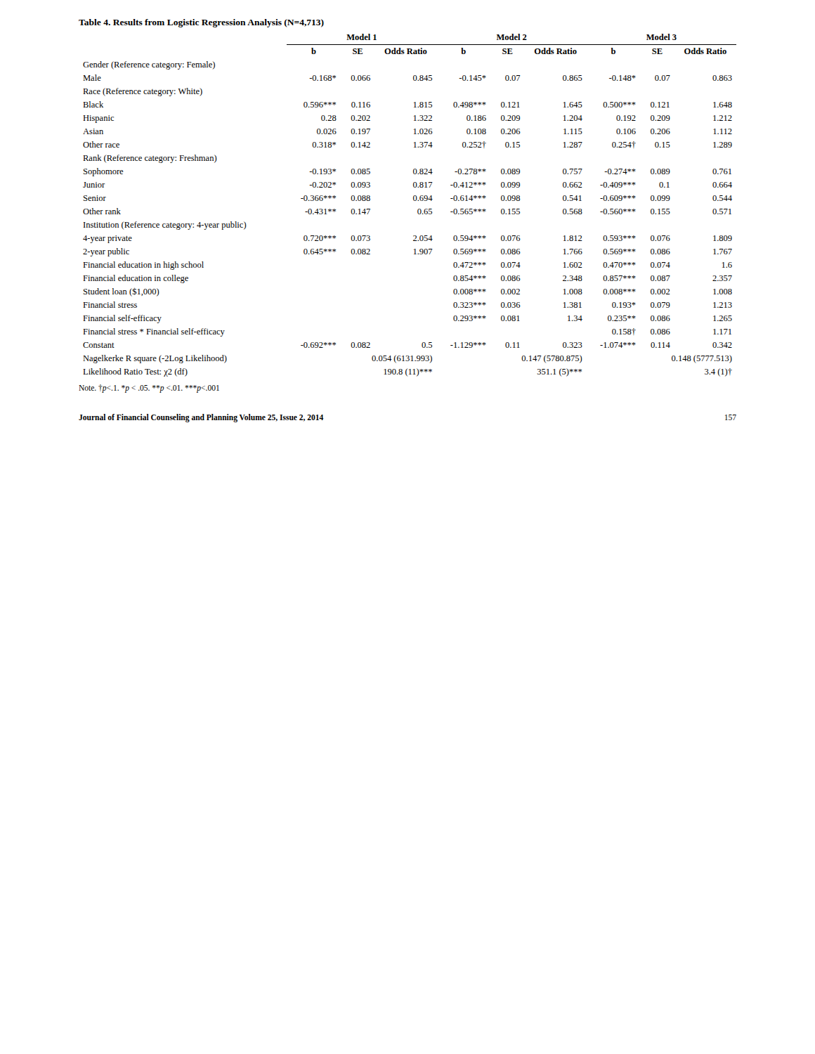Table 4. Results from Logistic Regression Analysis (N=4,713)
| | Model 1 | Model 2 | Model 3 |
| --- | --- | --- | --- |
| | b | SE | Odds Ratio | b | SE | Odds Ratio | b | SE | Odds Ratio |
| Gender (Reference category: Female) | |
| Male | -0.168* | 0.066 | 0.845 | -0.145* | 0.07 | 0.865 | -0.148* | 0.07 | 0.863 |
| Race (Reference category: White) | |
| Black | 0.596*** | 0.116 | 1.815 | 0.498*** | 0.121 | 1.645 | 0.500*** | 0.121 | 1.648 |
| Hispanic | 0.28 | 0.202 | 1.322 | 0.186 | 0.209 | 1.204 | 0.192 | 0.209 | 1.212 |
| Asian | 0.026 | 0.197 | 1.026 | 0.108 | 0.206 | 1.115 | 0.106 | 0.206 | 1.112 |
| Other race | 0.318* | 0.142 | 1.374 | 0.252† | 0.15 | 1.287 | 0.254† | 0.15 | 1.289 |
| Rank (Reference category: Freshman) | |
| Sophomore | -0.193* | 0.085 | 0.824 | -0.278** | 0.089 | 0.757 | -0.274** | 0.089 | 0.761 |
| Junior | -0.202* | 0.093 | 0.817 | -0.412*** | 0.099 | 0.662 | -0.409*** | 0.1 | 0.664 |
| Senior | -0.366*** | 0.088 | 0.694 | -0.614*** | 0.098 | 0.541 | -0.609*** | 0.099 | 0.544 |
| Other rank | -0.431** | 0.147 | 0.65 | -0.565*** | 0.155 | 0.568 | -0.560*** | 0.155 | 0.571 |
| Institution (Reference category: 4-year public) | |
| 4-year private | 0.720*** | 0.073 | 2.054 | 0.594*** | 0.076 | 1.812 | 0.593*** | 0.076 | 1.809 |
| 2-year public | 0.645*** | 0.082 | 1.907 | 0.569*** | 0.086 | 1.766 | 0.569*** | 0.086 | 1.767 |
| Financial education in high school | | | | 0.472*** | 0.074 | 1.602 | 0.470*** | 0.074 | 1.6 |
| Financial education in college | | | | 0.854*** | 0.086 | 2.348 | 0.857*** | 0.087 | 2.357 |
| Student loan ($1,000) | | | | 0.008*** | 0.002 | 1.008 | 0.008*** | 0.002 | 1.008 |
| Financial stress | | | | 0.323*** | 0.036 | 1.381 | 0.193* | 0.079 | 1.213 |
| Financial self-efficacy | | | | 0.293*** | 0.081 | 1.34 | 0.235** | 0.086 | 1.265 |
| Financial stress * Financial self-efficacy | | | | | | | 0.158† | 0.086 | 1.171 |
| Constant | -0.692*** | 0.082 | 0.5 | -1.129*** | 0.11 | 0.323 | -1.074*** | 0.114 | 0.342 |
| Nagelkerke R square (-2Log Likelihood) | 0.054 (6131.993) | 0.147 (5780.875) | 0.148 (5777.513) |
| Likelihood Ratio Test: χ2 (df) | 190.8 (11)*** | 351.1 (5)*** | 3.4 (1)† |
Note. †p<.1. *p < .05. **p <.01. ***p<.001
Journal of Financial Counseling and Planning Volume 25, Issue 2, 2014 157